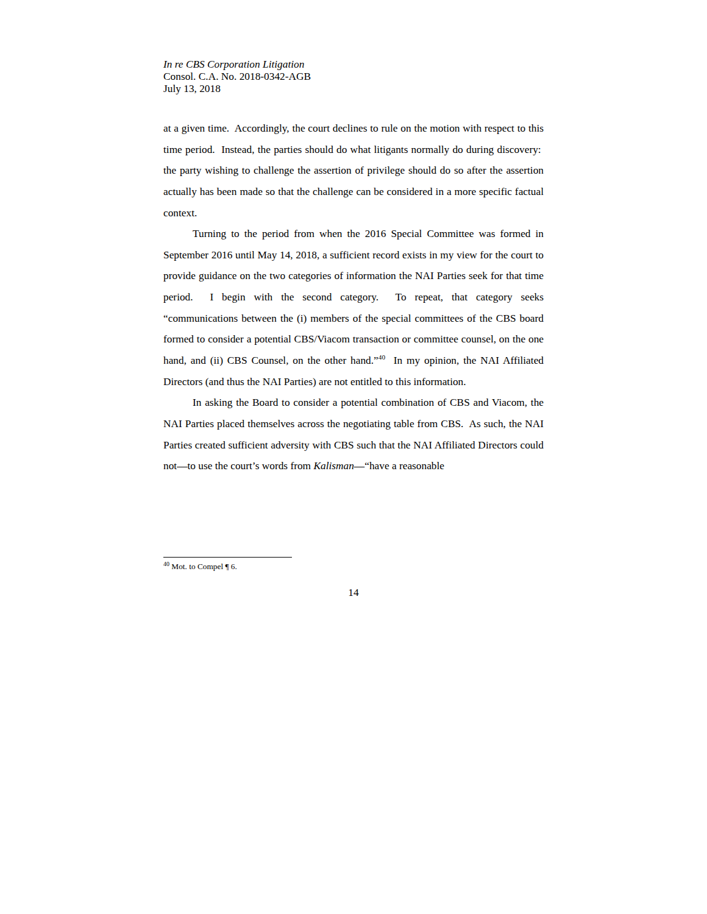In re CBS Corporation Litigation
Consol. C.A. No. 2018-0342-AGB
July 13, 2018
at a given time. Accordingly, the court declines to rule on the motion with respect to this time period. Instead, the parties should do what litigants normally do during discovery: the party wishing to challenge the assertion of privilege should do so after the assertion actually has been made so that the challenge can be considered in a more specific factual context.
Turning to the period from when the 2016 Special Committee was formed in September 2016 until May 14, 2018, a sufficient record exists in my view for the court to provide guidance on the two categories of information the NAI Parties seek for that time period. I begin with the second category. To repeat, that category seeks “communications between the (i) members of the special committees of the CBS board formed to consider a potential CBS/Viacom transaction or committee counsel, on the one hand, and (ii) CBS Counsel, on the other hand.”40 In my opinion, the NAI Affiliated Directors (and thus the NAI Parties) are not entitled to this information.
In asking the Board to consider a potential combination of CBS and Viacom, the NAI Parties placed themselves across the negotiating table from CBS. As such, the NAI Parties created sufficient adversity with CBS such that the NAI Affiliated Directors could not—to use the court’s words from Kalisman—“have a reasonable
40 Mot. to Compel ¶ 6.
14